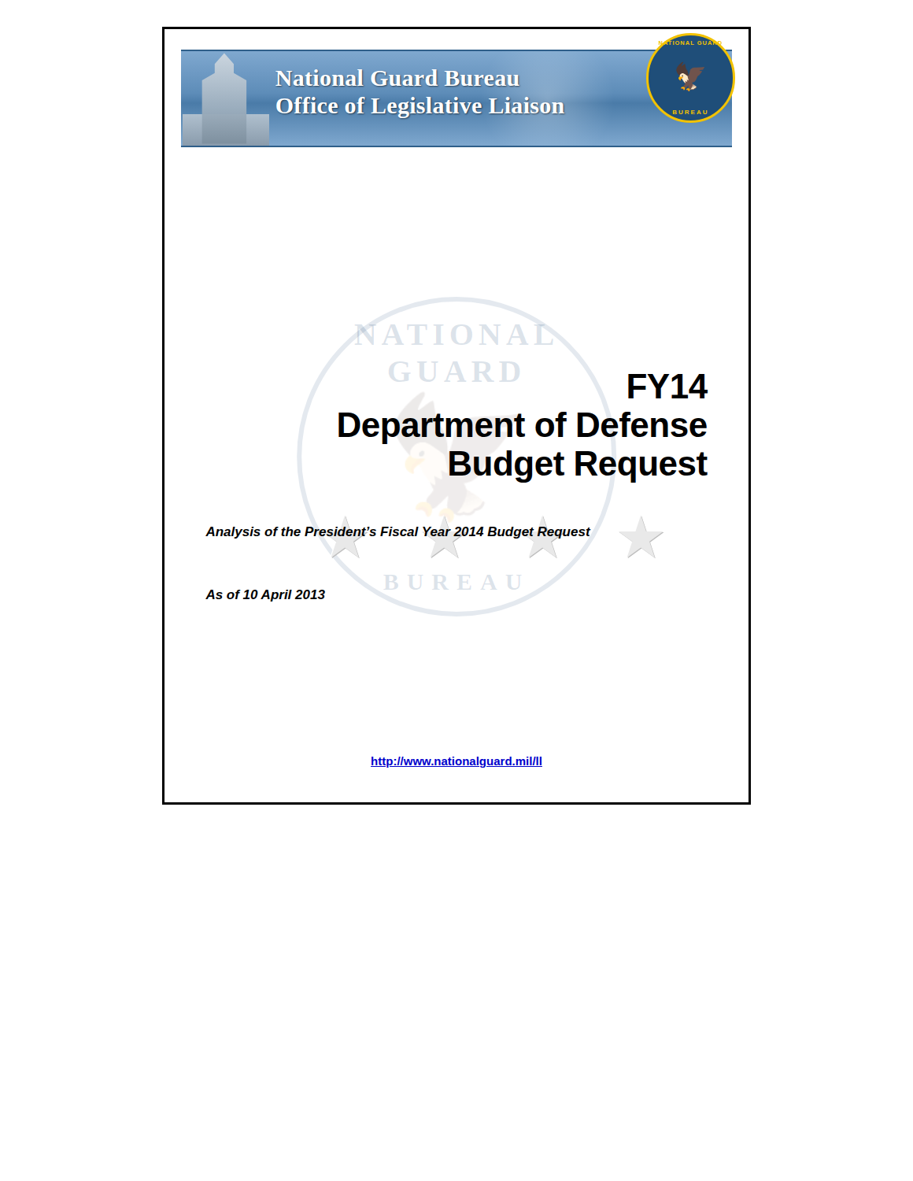National Guard Bureau
Office of Legislative Liaison
NATIONAL GUARD
🦅
BUREAU
NATIONAL GUARD
🦅
BUREAU
★★★★
FY14
Department of Defense
Budget Request
Analysis of the President’s Fiscal Year 2014 Budget Request
As of 10 April 2013
http://www.nationalguard.mil/ll